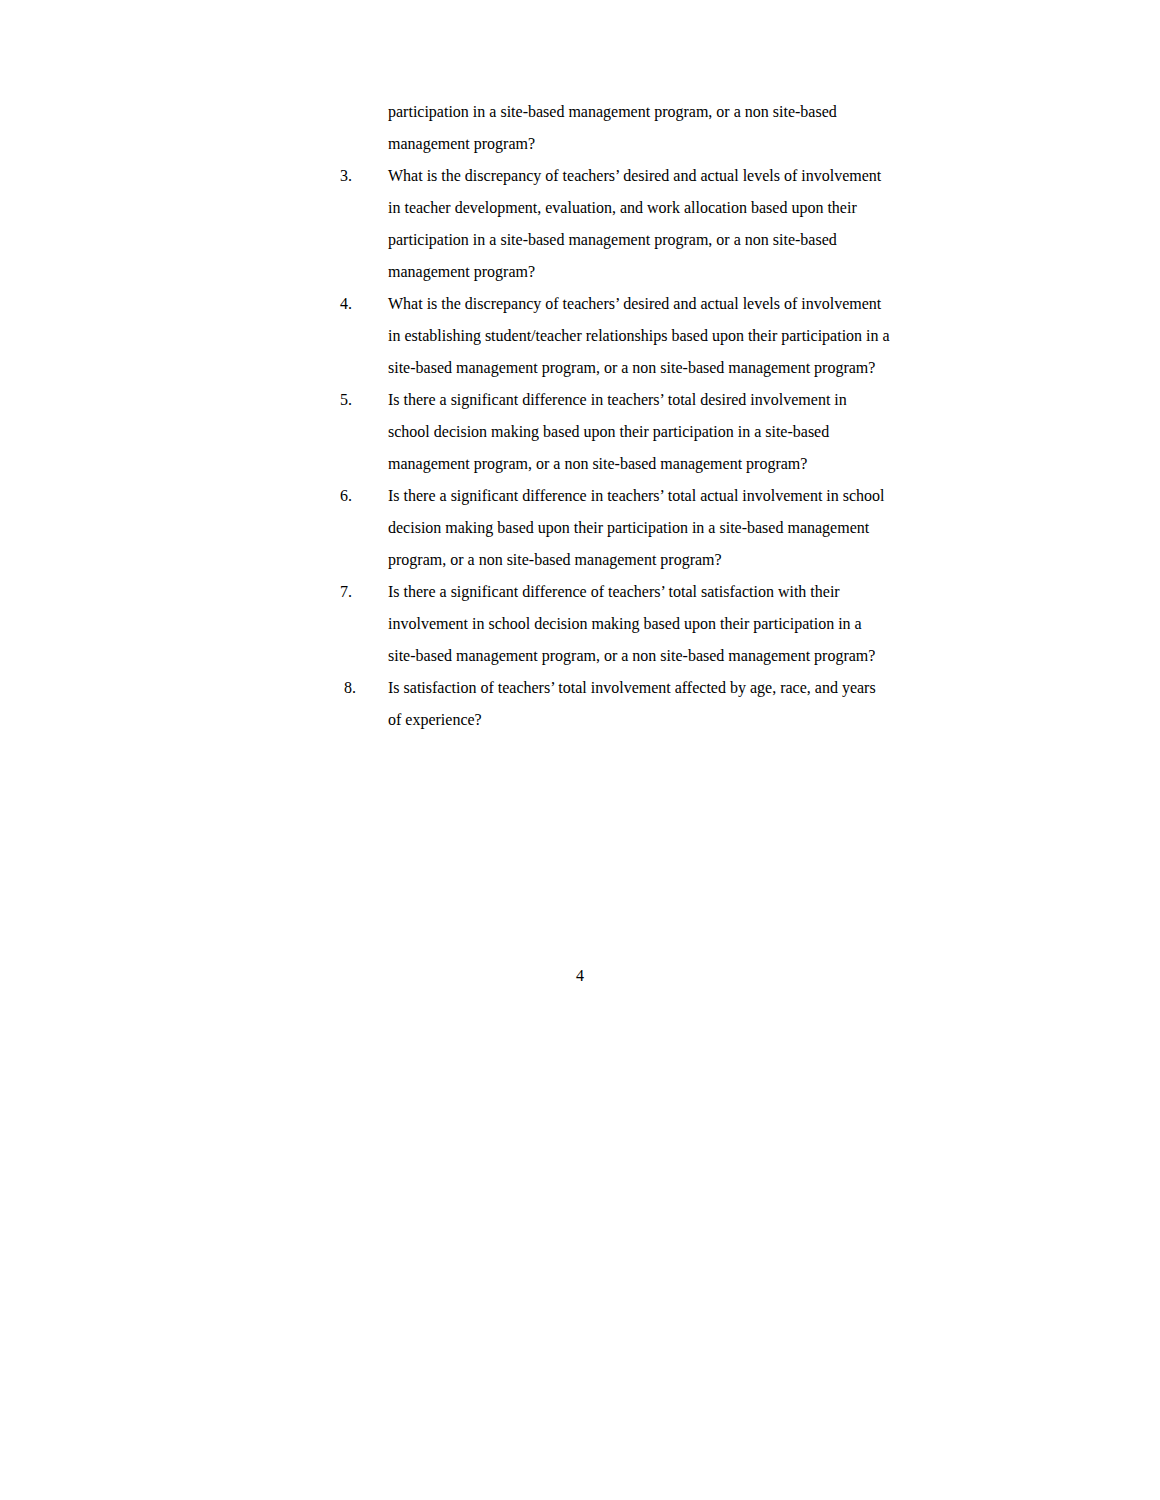participation in a site-based management program, or a non site-based management program?
3. What is the discrepancy of teachers’ desired and actual levels of involvement in teacher development, evaluation, and work allocation based upon their participation in a site-based management program, or a non site-based management program?
4. What is the discrepancy of teachers’ desired and actual levels of involvement in establishing student/teacher relationships based upon their participation in a site-based management program, or a non site-based management program?
5. Is there a significant difference in teachers’ total desired involvement in school decision making based upon their participation in a site-based management program, or a non site-based management program?
6. Is there a significant difference in teachers’ total actual involvement in school decision making based upon their participation in a site-based management program, or a non site-based management program?
7. Is there a significant difference of teachers’ total satisfaction with their involvement in school decision making based upon their participation in a site-based management program, or a non site-based management program?
8. Is satisfaction of teachers’ total involvement affected by age, race, and years of experience?
4